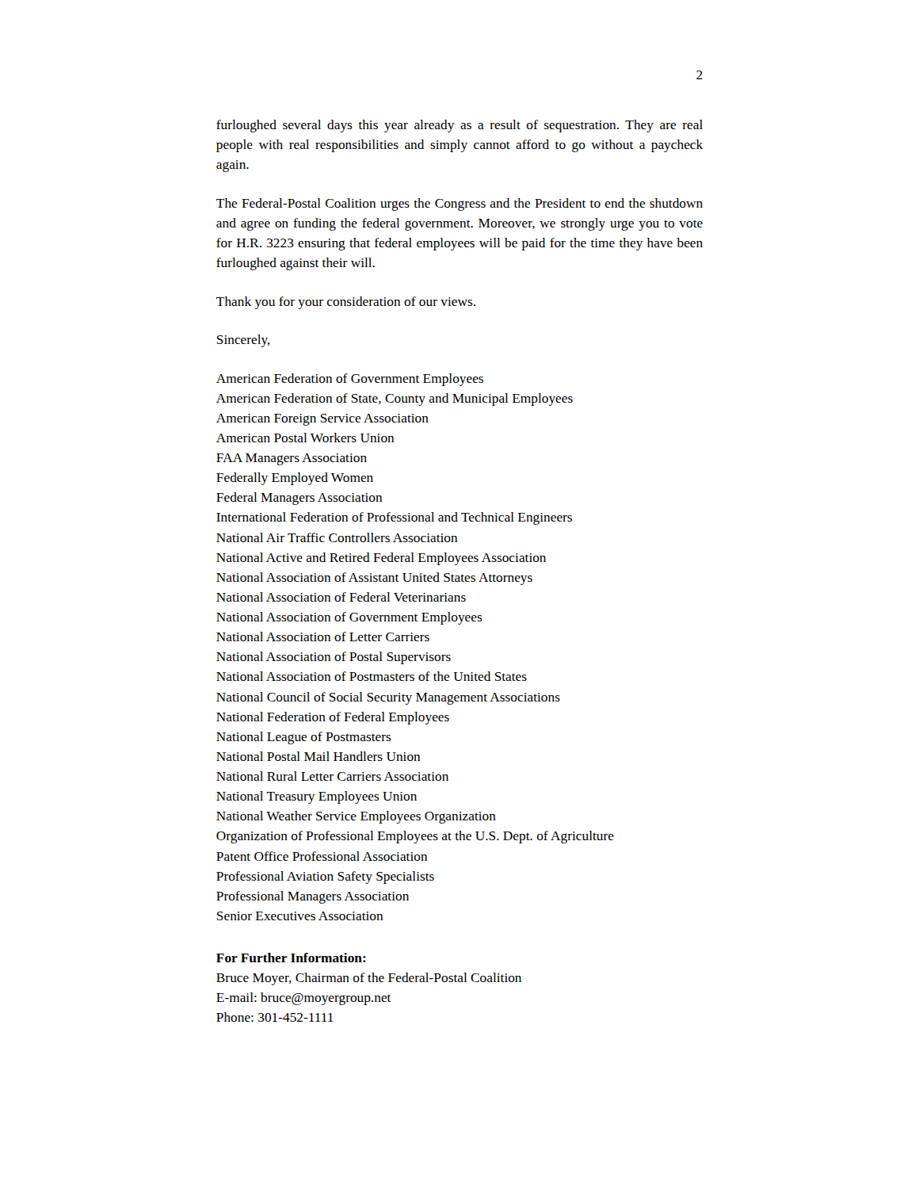2
furloughed several days this year already as a result of sequestration. They are real people with real responsibilities and simply cannot afford to go without a paycheck again.
The Federal-Postal Coalition urges the Congress and the President to end the shutdown and agree on funding the federal government. Moreover, we strongly urge you to vote for H.R. 3223 ensuring that federal employees will be paid for the time they have been furloughed against their will.
Thank you for your consideration of our views.
Sincerely,
American Federation of Government Employees
American Federation of State, County and Municipal Employees
American Foreign Service Association
American Postal Workers Union
FAA Managers Association
Federally Employed Women
Federal Managers Association
International Federation of Professional and Technical Engineers
National Air Traffic Controllers Association
National Active and Retired Federal Employees Association
National Association of Assistant United States Attorneys
National Association of Federal Veterinarians
National Association of Government Employees
National Association of Letter Carriers
National Association of Postal Supervisors
National Association of Postmasters of the United States
National Council of Social Security Management Associations
National Federation of Federal Employees
National League of Postmasters
National Postal Mail Handlers Union
National Rural Letter Carriers Association
National Treasury Employees Union
National Weather Service Employees Organization
Organization of Professional Employees at the U.S. Dept. of Agriculture
Patent Office Professional Association
Professional Aviation Safety Specialists
Professional Managers Association
Senior Executives Association
For Further Information:
Bruce Moyer, Chairman of the Federal-Postal Coalition
E-mail: bruce@moyergroup.net
Phone: 301-452-1111